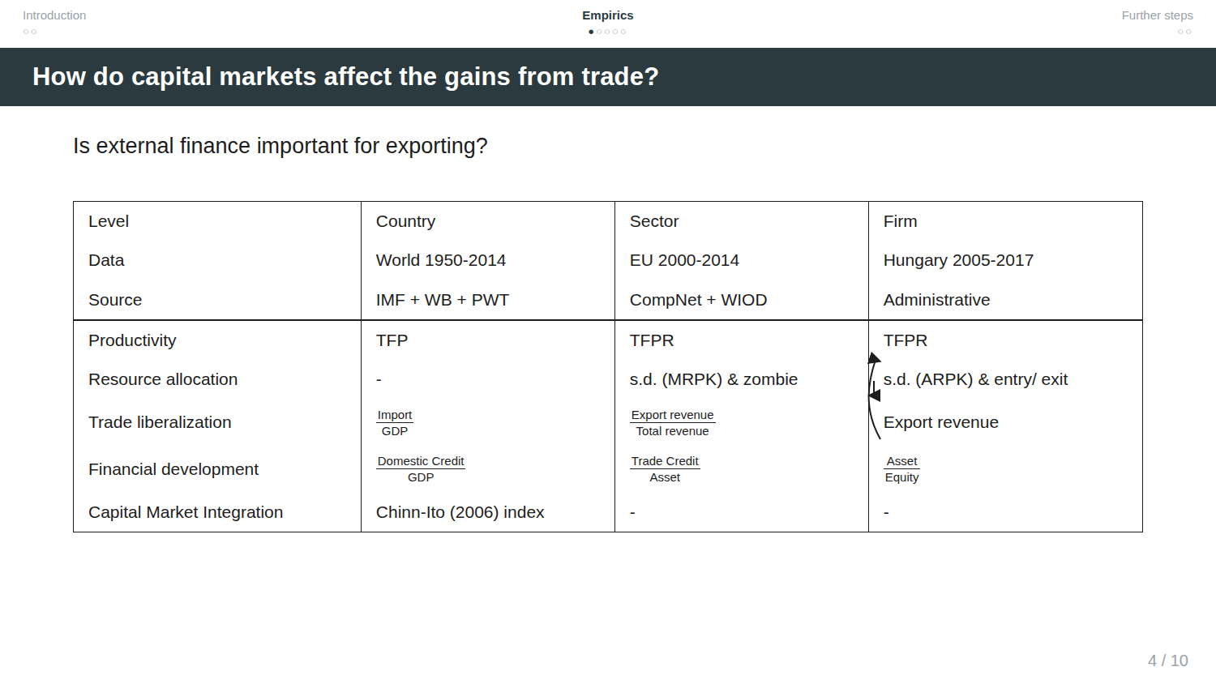Introduction ○○
Empirics ●○○○○
Further steps ○○
How do capital markets affect the gains from trade?
Is external finance important for exporting?
| Level | Country | Sector | Firm |
| Data | World 1950-2014 | EU 2000-2014 | Hungary 2005-2017 |
| Source | IMF + WB + PWT | CompNet + WIOD | Administrative |
| Productivity | TFP | TFPR | TFPR |
| Resource allocation | - | s.d. (MRPK) & zombie | s.d. (ARPK) & entry/ exit |
| Trade liberalization | Import GDP | Export revenue Total revenue | Export revenue |
| Financial development | Domestic Credit GDP | Trade Credit Asset | Asset Equity |
| Capital Market Integration | Chinn-Ito (2006) index | - | - |
4 / 10